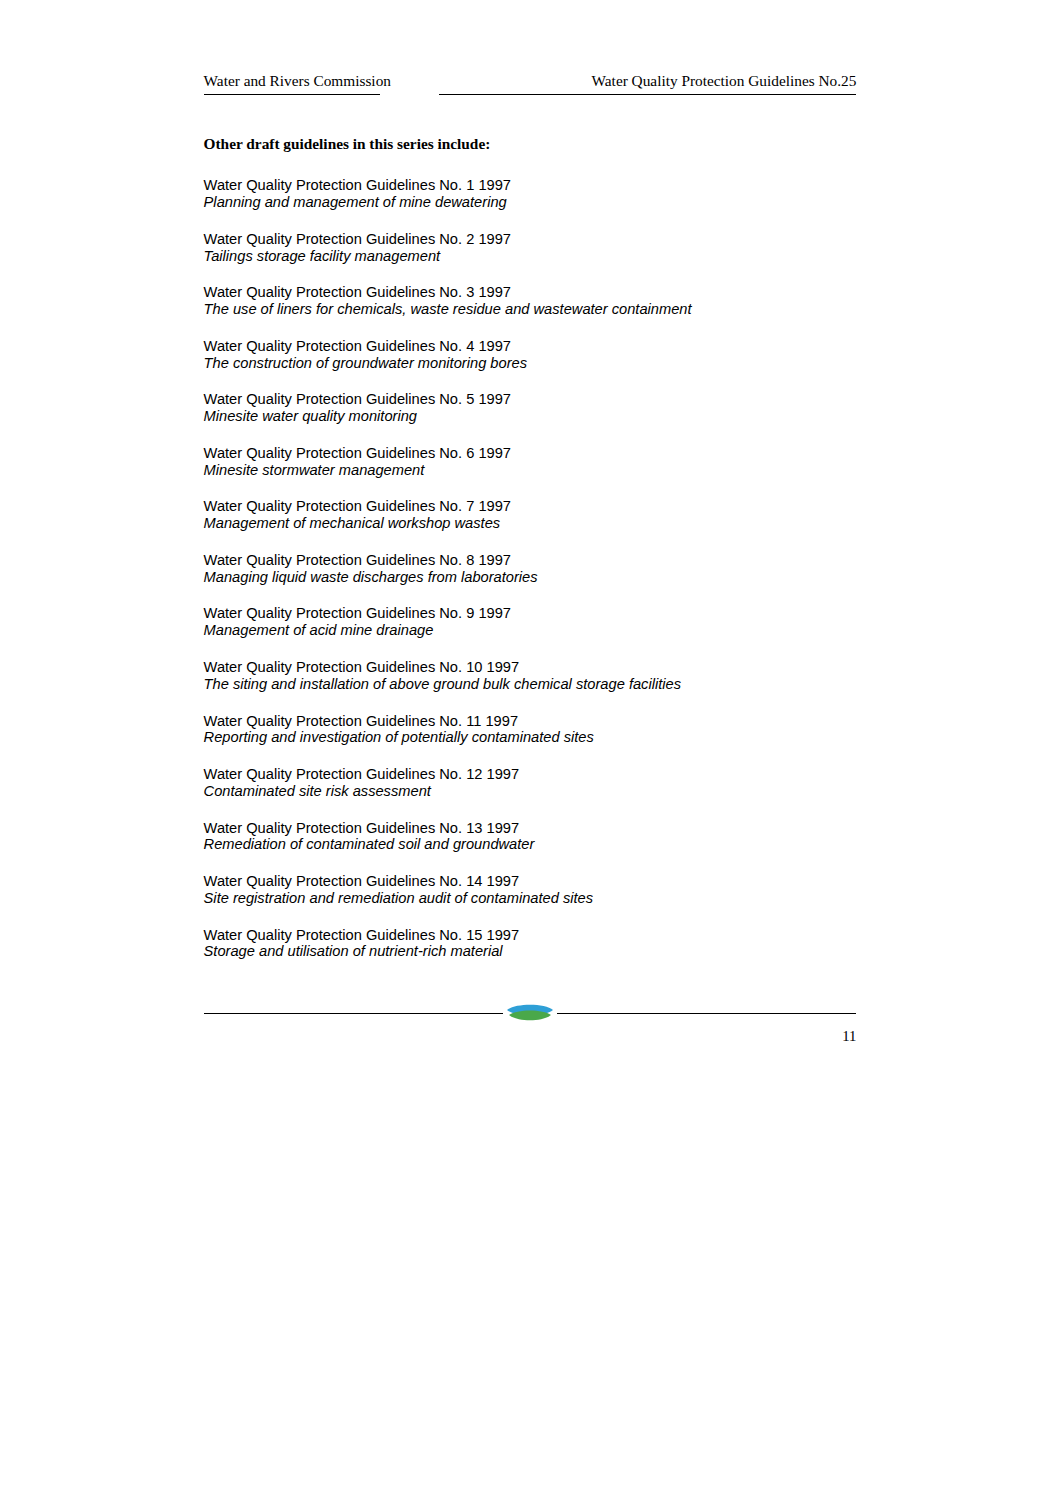Water and Rivers Commission Water Quality Protection Guidelines No.25
Other draft guidelines in this series include:
Water Quality Protection Guidelines No. 1 1997
Planning and management of mine dewatering
Water Quality Protection Guidelines No. 2 1997
Tailings storage facility management
Water Quality Protection Guidelines No. 3 1997
The use of liners for chemicals, waste residue and wastewater containment
Water Quality Protection Guidelines No. 4 1997
The construction of groundwater monitoring bores
Water Quality Protection Guidelines No. 5 1997
Minesite water quality monitoring
Water Quality Protection Guidelines No. 6 1997
Minesite stormwater management
Water Quality Protection Guidelines No. 7 1997
Management of mechanical workshop wastes
Water Quality Protection Guidelines No. 8 1997
Managing liquid waste discharges from laboratories
Water Quality Protection Guidelines No. 9 1997
Management of acid mine drainage
Water Quality Protection Guidelines No. 10 1997
The siting and installation of above ground bulk chemical storage facilities
Water Quality Protection Guidelines No. 11 1997
Reporting and investigation of potentially contaminated sites
Water Quality Protection Guidelines No. 12 1997
Contaminated site risk assessment
Water Quality Protection Guidelines No. 13 1997
Remediation of contaminated soil and groundwater
Water Quality Protection Guidelines No. 14 1997
Site registration and remediation audit of contaminated sites
Water Quality Protection Guidelines No. 15 1997
Storage and utilisation of nutrient-rich material
11